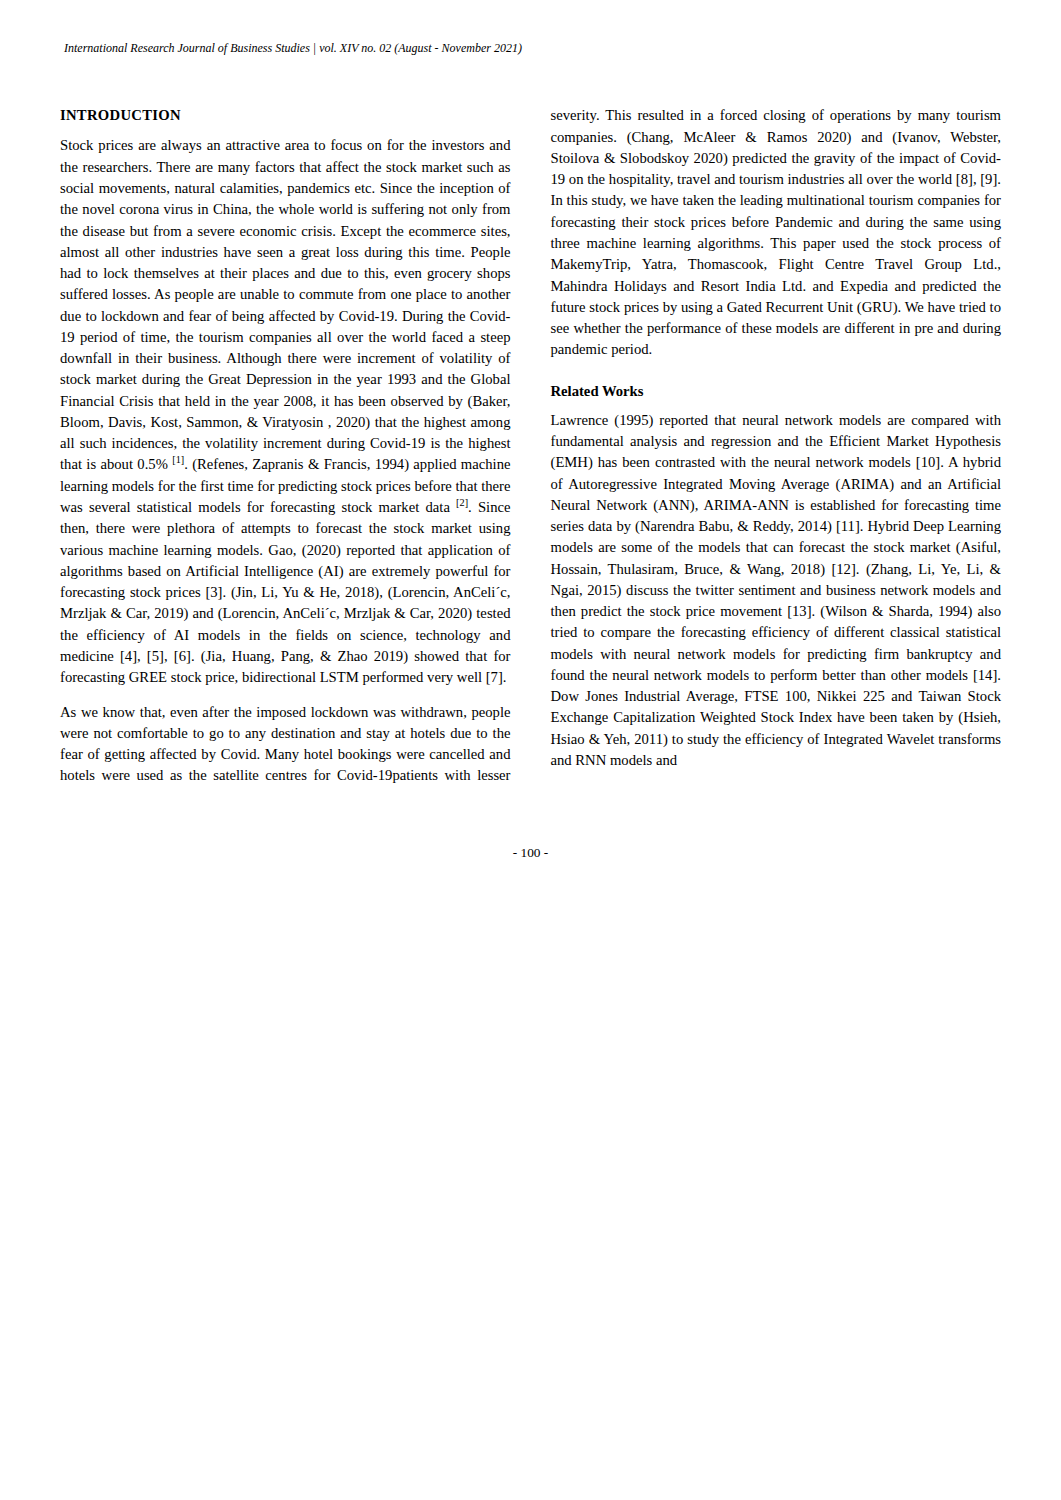International Research Journal of Business Studies | vol. XIV no. 02 (August - November 2021)
Introduction
Stock prices are always an attractive area to focus on for the investors and the researchers. There are many factors that affect the stock market such as social movements, natural calamities, pandemics etc. Since the inception of the novel corona virus in China, the whole world is suffering not only from the disease but from a severe economic crisis. Except the ecommerce sites, almost all other industries have seen a great loss during this time. People had to lock themselves at their places and due to this, even grocery shops suffered losses. As people are unable to commute from one place to another due to lockdown and fear of being affected by Covid-19. During the Covid-19 period of time, the tourism companies all over the world faced a steep downfall in their business. Although there were increment of volatility of stock market during the Great Depression in the year 1993 and the Global Financial Crisis that held in the year 2008, it has been observed by (Baker, Bloom, Davis, Kost, Sammon, & Viratyosin , 2020) that the highest among all such incidences, the volatility increment during Covid-19 is the highest that is about 0.5% [1]. (Refenes, Zapranis & Francis, 1994) applied machine learning models for the first time for predicting stock prices before that there was several statistical models for forecasting stock market data [2]. Since then, there were plethora of attempts to forecast the stock market using various machine learning models. Gao, (2020) reported that application of algorithms based on Artificial Intelligence (AI) are extremely powerful for forecasting stock prices [3]. (Jin, Li, Yu & He, 2018), (Lorencin, AnCeli´c, Mrzljak & Car, 2019) and (Lorencin, AnCeli´c, Mrzljak & Car, 2020) tested the efficiency of AI models in the fields on science, technology and medicine [4], [5], [6]. (Jia, Huang, Pang, & Zhao 2019) showed that for forecasting GREE stock price, bidirectional LSTM performed very well [7].
As we know that, even after the imposed lockdown was withdrawn, people were not comfortable to go to any destination and stay at hotels due to the fear of getting affected by Covid. Many hotel bookings were cancelled and hotels were used as the satellite centres for Covid-19patients with lesser severity. This resulted in a forced closing of operations by many tourism companies. (Chang, McAleer & Ramos 2020) and (Ivanov, Webster, Stoilova & Slobodskoy 2020) predicted the gravity of the impact of Covid-19 on the hospitality, travel and tourism industries all over the world [8], [9]. In this study, we have taken the leading multinational tourism companies for forecasting their stock prices before Pandemic and during the same using three machine learning algorithms. This paper used the stock process of MakemyTrip, Yatra, Thomascook, Flight Centre Travel Group Ltd., Mahindra Holidays and Resort India Ltd. and Expedia and predicted the future stock prices by using a Gated Recurrent Unit (GRU). We have tried to see whether the performance of these models are different in pre and during pandemic period.
Related Works
Lawrence (1995) reported that neural network models are compared with fundamental analysis and regression and the Efficient Market Hypothesis (EMH) has been contrasted with the neural network models [10]. A hybrid of Autoregressive Integrated Moving Average (ARIMA) and an Artificial Neural Network (ANN), ARIMA-ANN is established for forecasting time series data by (Narendra Babu, & Reddy, 2014) [11]. Hybrid Deep Learning models are some of the models that can forecast the stock market (Asiful, Hossain, Thulasiram, Bruce, & Wang, 2018) [12]. (Zhang, Li, Ye, Li, & Ngai, 2015) discuss the twitter sentiment and business network models and then predict the stock price movement [13]. (Wilson & Sharda, 1994) also tried to compare the forecasting efficiency of different classical statistical models with neural network models for predicting firm bankruptcy and found the neural network models to perform better than other models [14]. Dow Jones Industrial Average, FTSE 100, Nikkei 225 and Taiwan Stock Exchange Capitalization Weighted Stock Index have been taken by (Hsieh, Hsiao & Yeh, 2011) to study the efficiency of Integrated Wavelet transforms and RNN models and
- 100 -